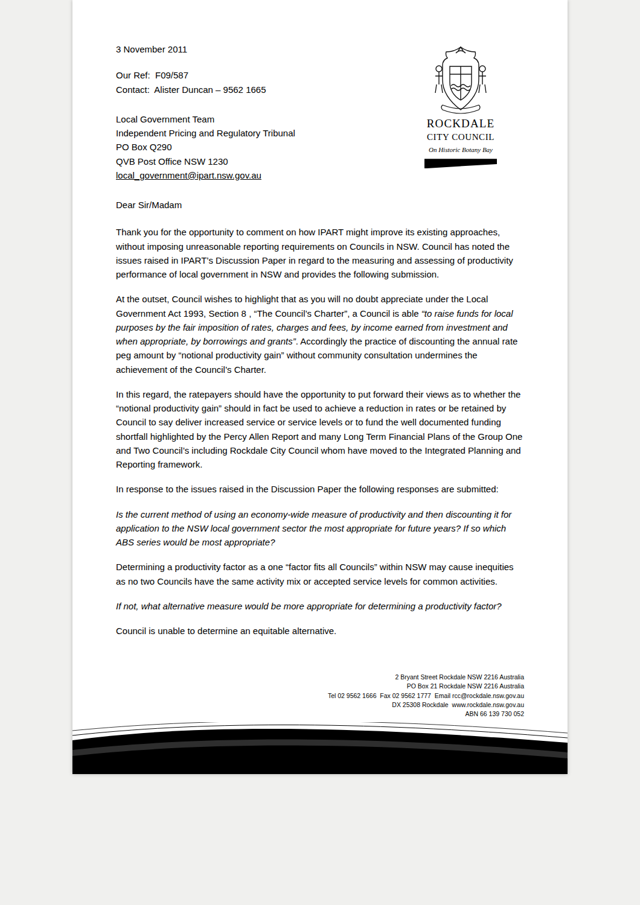ROCKDALE
CITY COUNCIL
On Historic Botany Bay
3 November 2011
Our Ref: F09/587
Contact: Alister Duncan – 9562 1665
Local Government Team
Independent Pricing and Regulatory Tribunal
PO Box Q290
QVB Post Office NSW 1230
local_government@ipart.nsw.gov.au
Dear Sir/Madam
Thank you for the opportunity to comment on how IPART might improve its existing approaches, without imposing unreasonable reporting requirements on Councils in NSW. Council has noted the issues raised in IPART’s Discussion Paper in regard to the measuring and assessing of productivity performance of local government in NSW and provides the following submission.
At the outset, Council wishes to highlight that as you will no doubt appreciate under the Local Government Act 1993, Section 8 , “The Council’s Charter”, a Council is able “to raise funds for local purposes by the fair imposition of rates, charges and fees, by income earned from investment and when appropriate, by borrowings and grants”. Accordingly the practice of discounting the annual rate peg amount by “notional productivity gain” without community consultation undermines the achievement of the Council’s Charter.
In this regard, the ratepayers should have the opportunity to put forward their views as to whether the “notional productivity gain” should in fact be used to achieve a reduction in rates or be retained by Council to say deliver increased service or service levels or to fund the well documented funding shortfall highlighted by the Percy Allen Report and many Long Term Financial Plans of the Group One and Two Council’s including Rockdale City Council whom have moved to the Integrated Planning and Reporting framework.
In response to the issues raised in the Discussion Paper the following responses are submitted:
Is the current method of using an economy-wide measure of productivity and then discounting it for application to the NSW local government sector the most appropriate for future years? If so which ABS series would be most appropriate?
Determining a productivity factor as a one “factor fits all Councils” within NSW may cause inequities as no two Councils have the same activity mix or accepted service levels for common activities.
If not, what alternative measure would be more appropriate for determining a productivity factor?
Council is unable to determine an equitable alternative.
2 Bryant Street Rockdale NSW 2216 Australia
PO Box 21 Rockdale NSW 2216 Australia
Tel 02 9562 1666 Fax 02 9562 1777 Email rcc@rockdale.nsw.gov.au
DX 25308 Rockdale www.rockdale.nsw.gov.au
ABN 66 139 730 052